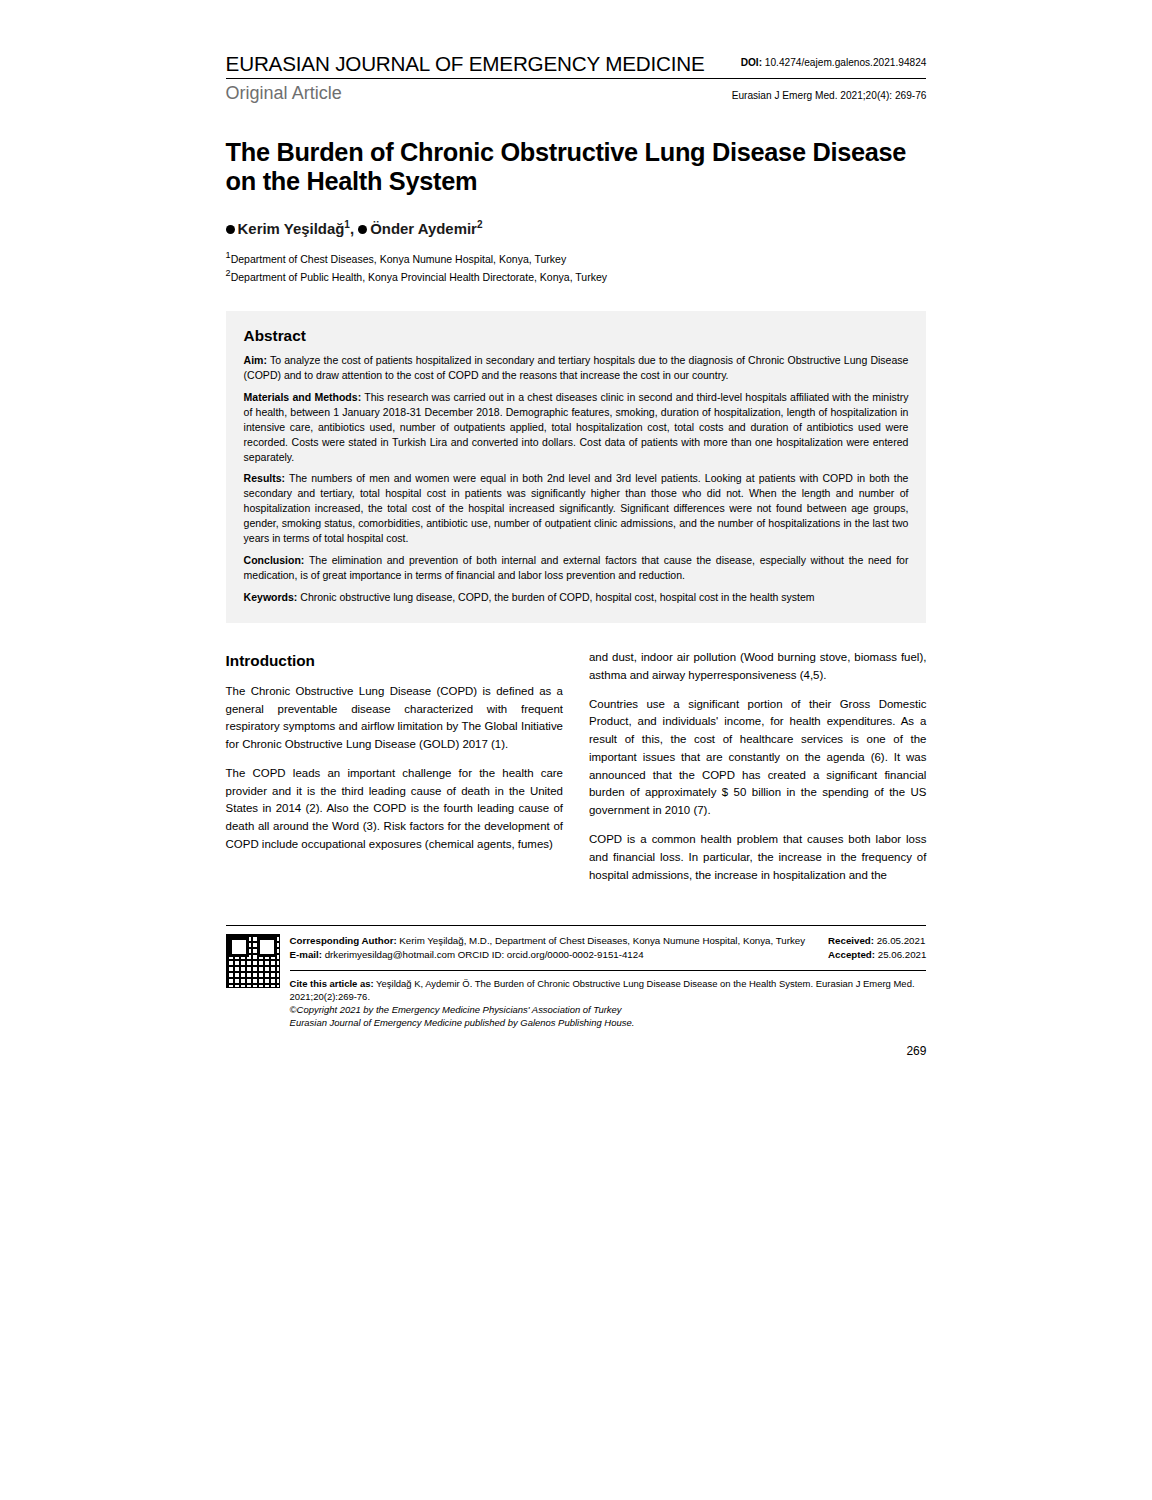EURASIAN JOURNAL OF EMERGENCY MEDICINE
DOI: 10.4274/eajem.galenos.2021.94824
Original Article
Eurasian J Emerg Med. 2021;20(4): 269-76
The Burden of Chronic Obstructive Lung Disease Disease on the Health System
Kerim Yeşildağ1, Önder Aydemir2
1Department of Chest Diseases, Konya Numune Hospital, Konya, Turkey
2Department of Public Health, Konya Provincial Health Directorate, Konya, Turkey
Abstract
Aim: To analyze the cost of patients hospitalized in secondary and tertiary hospitals due to the diagnosis of Chronic Obstructive Lung Disease (COPD) and to draw attention to the cost of COPD and the reasons that increase the cost in our country.
Materials and Methods: This research was carried out in a chest diseases clinic in second and third-level hospitals affiliated with the ministry of health, between 1 January 2018-31 December 2018. Demographic features, smoking, duration of hospitalization, length of hospitalization in intensive care, antibiotics used, number of outpatients applied, total hospitalization cost, total costs and duration of antibiotics used were recorded. Costs were stated in Turkish Lira and converted into dollars. Cost data of patients with more than one hospitalization were entered separately.
Results: The numbers of men and women were equal in both 2nd level and 3rd level patients. Looking at patients with COPD in both the secondary and tertiary, total hospital cost in patients was significantly higher than those who did not. When the length and number of hospitalization increased, the total cost of the hospital increased significantly. Significant differences were not found between age groups, gender, smoking status, comorbidities, antibiotic use, number of outpatient clinic admissions, and the number of hospitalizations in the last two years in terms of total hospital cost.
Conclusion: The elimination and prevention of both internal and external factors that cause the disease, especially without the need for medication, is of great importance in terms of financial and labor loss prevention and reduction.
Keywords: Chronic obstructive lung disease, COPD, the burden of COPD, hospital cost, hospital cost in the health system
Introduction
The Chronic Obstructive Lung Disease (COPD) is defined as a general preventable disease characterized with frequent respiratory symptoms and airflow limitation by The Global Initiative for Chronic Obstructive Lung Disease (GOLD) 2017 (1).
The COPD leads an important challenge for the health care provider and it is the third leading cause of death in the United States in 2014 (2). Also the COPD is the fourth leading cause of death all around the Word (3). Risk factors for the development of COPD include occupational exposures (chemical agents, fumes)
and dust, indoor air pollution (Wood burning stove, biomass fuel), asthma and airway hyperresponsiveness (4,5).
Countries use a significant portion of their Gross Domestic Product, and individuals' income, for health expenditures. As a result of this, the cost of healthcare services is one of the important issues that are constantly on the agenda (6). It was announced that the COPD has created a significant financial burden of approximately $ 50 billion in the spending of the US government in 2010 (7).
COPD is a common health problem that causes both labor loss and financial loss. In particular, the increase in the frequency of hospital admissions, the increase in hospitalization and the
Corresponding Author: Kerim Yeşildağ, M.D., Department of Chest Diseases, Konya Numune Hospital, Konya, Turkey
E-mail: drkerimyesildag@hotmail.com ORCID ID: orcid.org/0000-0002-9151-4124
Received: 26.05.2021
Accepted: 25.06.2021
Cite this article as: Yeşildağ K, Aydemir Ö. The Burden of Chronic Obstructive Lung Disease Disease on the Health System. Eurasian J Emerg Med. 2021;20(2):269-76.
©Copyright 2021 by the Emergency Medicine Physicians' Association of Turkey
Eurasian Journal of Emergency Medicine published by Galenos Publishing House.
269